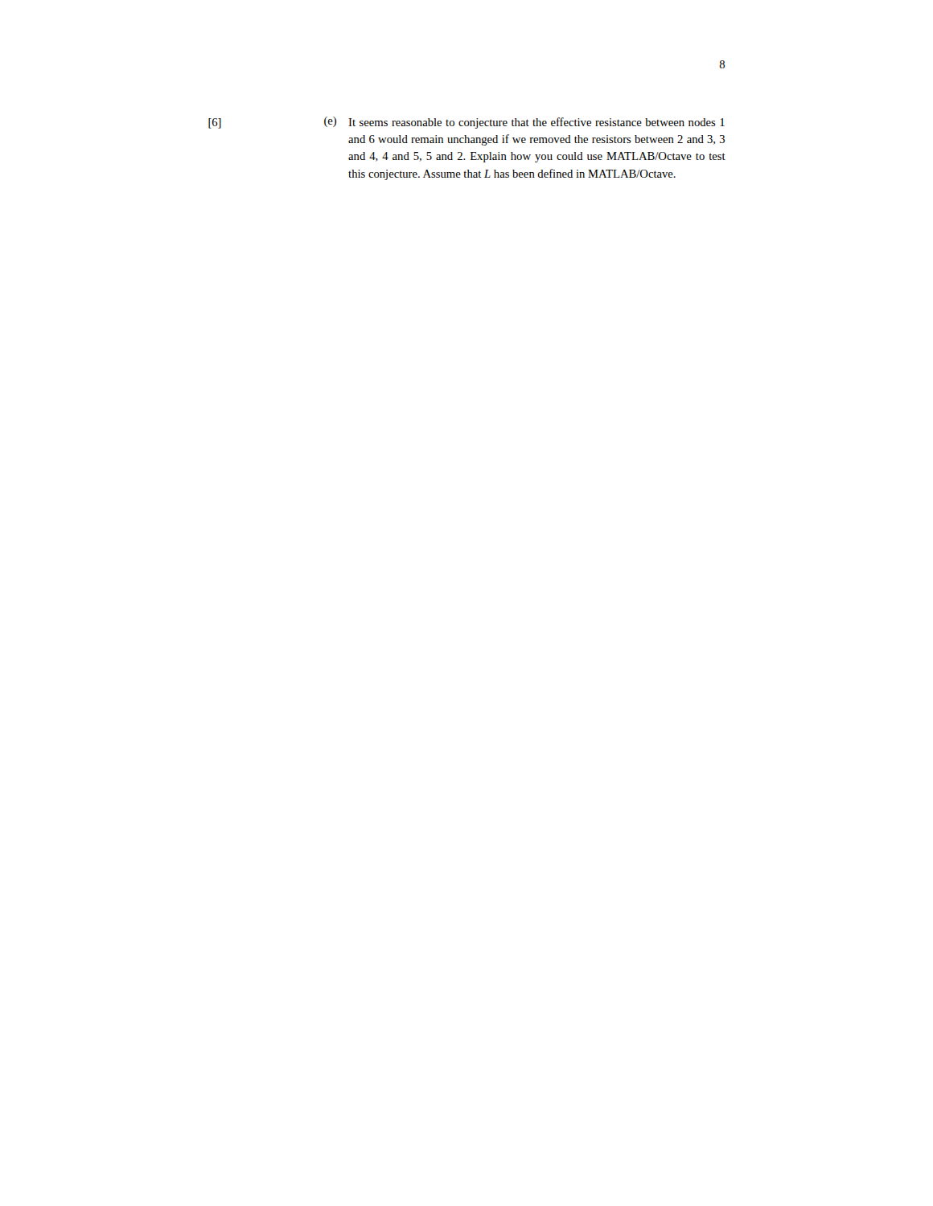8
[6]
(e)
It seems reasonable to conjecture that the effective resistance between nodes 1 and 6 would remain unchanged if we removed the resistors between 2 and 3, 3 and 4, 4 and 5, 5 and 2. Explain how you could use MATLAB/Octave to test this conjecture. Assume that L has been defined in MATLAB/Octave.